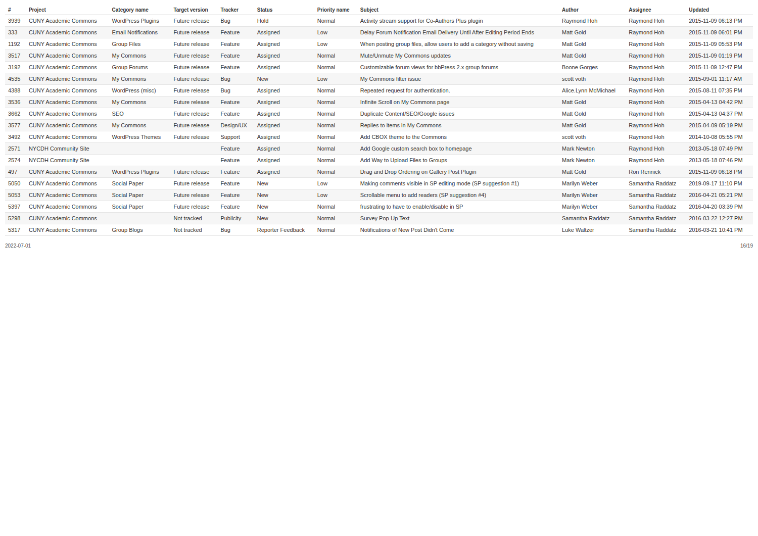| # | Project | Category name | Target version | Tracker | Status | Priority name | Subject | Author | Assignee | Updated |
| --- | --- | --- | --- | --- | --- | --- | --- | --- | --- | --- |
| 3939 | CUNY Academic Commons | WordPress Plugins | Future release | Bug | Hold | Normal | Activity stream support for Co-Authors Plus plugin | Raymond Hoh | Raymond Hoh | 2015-11-09 06:13 PM |
| 333 | CUNY Academic Commons | Email Notifications | Future release | Feature | Assigned | Low | Delay Forum Notification Email Delivery Until After Editing Period Ends | Matt Gold | Raymond Hoh | 2015-11-09 06:01 PM |
| 1192 | CUNY Academic Commons | Group Files | Future release | Feature | Assigned | Low | When posting group files, allow users to add a category without saving | Matt Gold | Raymond Hoh | 2015-11-09 05:53 PM |
| 3517 | CUNY Academic Commons | My Commons | Future release | Feature | Assigned | Normal | Mute/Unmute My Commons updates | Matt Gold | Raymond Hoh | 2015-11-09 01:19 PM |
| 3192 | CUNY Academic Commons | Group Forums | Future release | Feature | Assigned | Normal | Customizable forum views for bbPress 2.x group forums | Boone Gorges | Raymond Hoh | 2015-11-09 12:47 PM |
| 4535 | CUNY Academic Commons | My Commons | Future release | Bug | New | Low | My Commons filter issue | scott voth | Raymond Hoh | 2015-09-01 11:17 AM |
| 4388 | CUNY Academic Commons | WordPress (misc) | Future release | Bug | Assigned | Normal | Repeated request for authentication. | Alice.Lynn McMichael | Raymond Hoh | 2015-08-11 07:35 PM |
| 3536 | CUNY Academic Commons | My Commons | Future release | Feature | Assigned | Normal | Infinite Scroll on My Commons page | Matt Gold | Raymond Hoh | 2015-04-13 04:42 PM |
| 3662 | CUNY Academic Commons | SEO | Future release | Feature | Assigned | Normal | Duplicate Content/SEO/Google issues | Matt Gold | Raymond Hoh | 2015-04-13 04:37 PM |
| 3577 | CUNY Academic Commons | My Commons | Future release | Design/UX | Assigned | Normal | Replies to items in My Commons | Matt Gold | Raymond Hoh | 2015-04-09 05:19 PM |
| 3492 | CUNY Academic Commons | WordPress Themes | Future release | Support | Assigned | Normal | Add CBOX theme to the Commons | scott voth | Raymond Hoh | 2014-10-08 05:55 PM |
| 2571 | NYCDH Community Site | | | Feature | Assigned | Normal | Add Google custom search box to homepage | Mark Newton | Raymond Hoh | 2013-05-18 07:49 PM |
| 2574 | NYCDH Community Site | | | Feature | Assigned | Normal | Add Way to Upload Files to Groups | Mark Newton | Raymond Hoh | 2013-05-18 07:46 PM |
| 497 | CUNY Academic Commons | WordPress Plugins | Future release | Feature | Assigned | Normal | Drag and Drop Ordering on Gallery Post Plugin | Matt Gold | Ron Rennick | 2015-11-09 06:18 PM |
| 5050 | CUNY Academic Commons | Social Paper | Future release | Feature | New | Low | Making comments visible in SP editing mode (SP suggestion #1) | Marilyn Weber | Samantha Raddatz | 2019-09-17 11:10 PM |
| 5053 | CUNY Academic Commons | Social Paper | Future release | Feature | New | Low | Scrollable menu to add readers (SP suggestion #4) | Marilyn Weber | Samantha Raddatz | 2016-04-21 05:21 PM |
| 5397 | CUNY Academic Commons | Social Paper | Future release | Feature | New | Normal | frustrating to have to enable/disable in SP | Marilyn Weber | Samantha Raddatz | 2016-04-20 03:39 PM |
| 5298 | CUNY Academic Commons | | Not tracked | Publicity | New | Normal | Survey Pop-Up Text | Samantha Raddatz | Samantha Raddatz | 2016-03-22 12:27 PM |
| 5317 | CUNY Academic Commons | Group Blogs | Not tracked | Bug | Reporter Feedback | Normal | Notifications of New Post Didn't Come | Luke Waltzer | Samantha Raddatz | 2016-03-21 10:41 PM |
2022-07-01 16/19